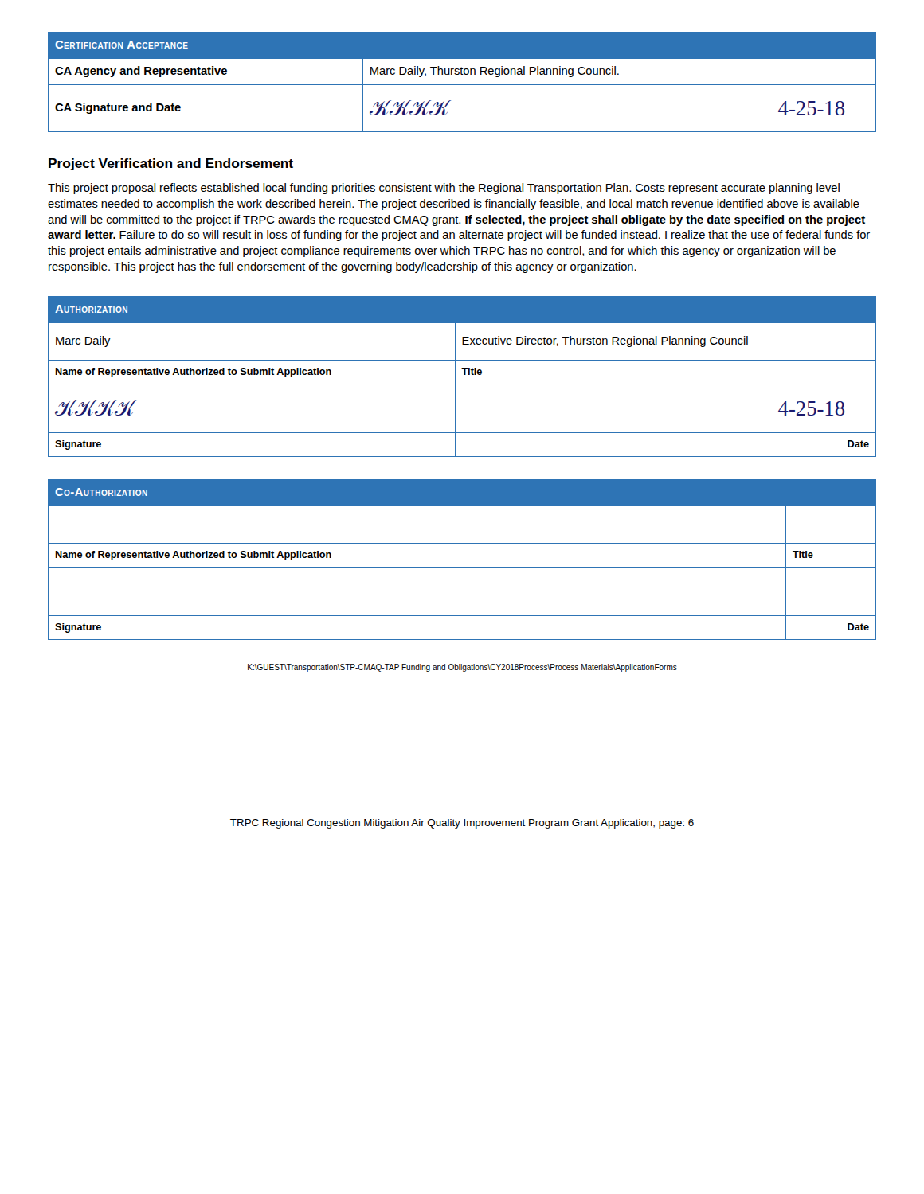| Certification Acceptance |
| CA Agency and Representative | Marc Daily, Thurston Regional Planning Council. |
| CA Signature and Date | 𝒦𝒦𝒦𝒦 4-25-18 |
Project Verification and Endorsement
This project proposal reflects established local funding priorities consistent with the Regional Transportation Plan. Costs represent accurate planning level estimates needed to accomplish the work described herein. The project described is financially feasible, and local match revenue identified above is available and will be committed to the project if TRPC awards the requested CMAQ grant. If selected, the project shall obligate by the date specified on the project award letter. Failure to do so will result in loss of funding for the project and an alternate project will be funded instead. I realize that the use of federal funds for this project entails administrative and project compliance requirements over which TRPC has no control, and for which this agency or organization will be responsible. This project has the full endorsement of the governing body/leadership of this agency or organization.
| Authorization |
| Marc Daily | Executive Director, Thurston Regional Planning Council |
| Name of Representative Authorized to Submit Application | Title |
| 𝒦𝒦𝒦𝒦 | 4-25-18 |
| Signature | Date |
| Co-Authorization |
| Name of Representative Authorized to Submit Application | Title |
| Signature | Date |
K:\GUEST\Transportation\STP-CMAQ-TAP Funding and Obligations\CY2018Process\Process Materials\ApplicationForms
TRPC Regional Congestion Mitigation Air Quality Improvement Program Grant Application, page: 6